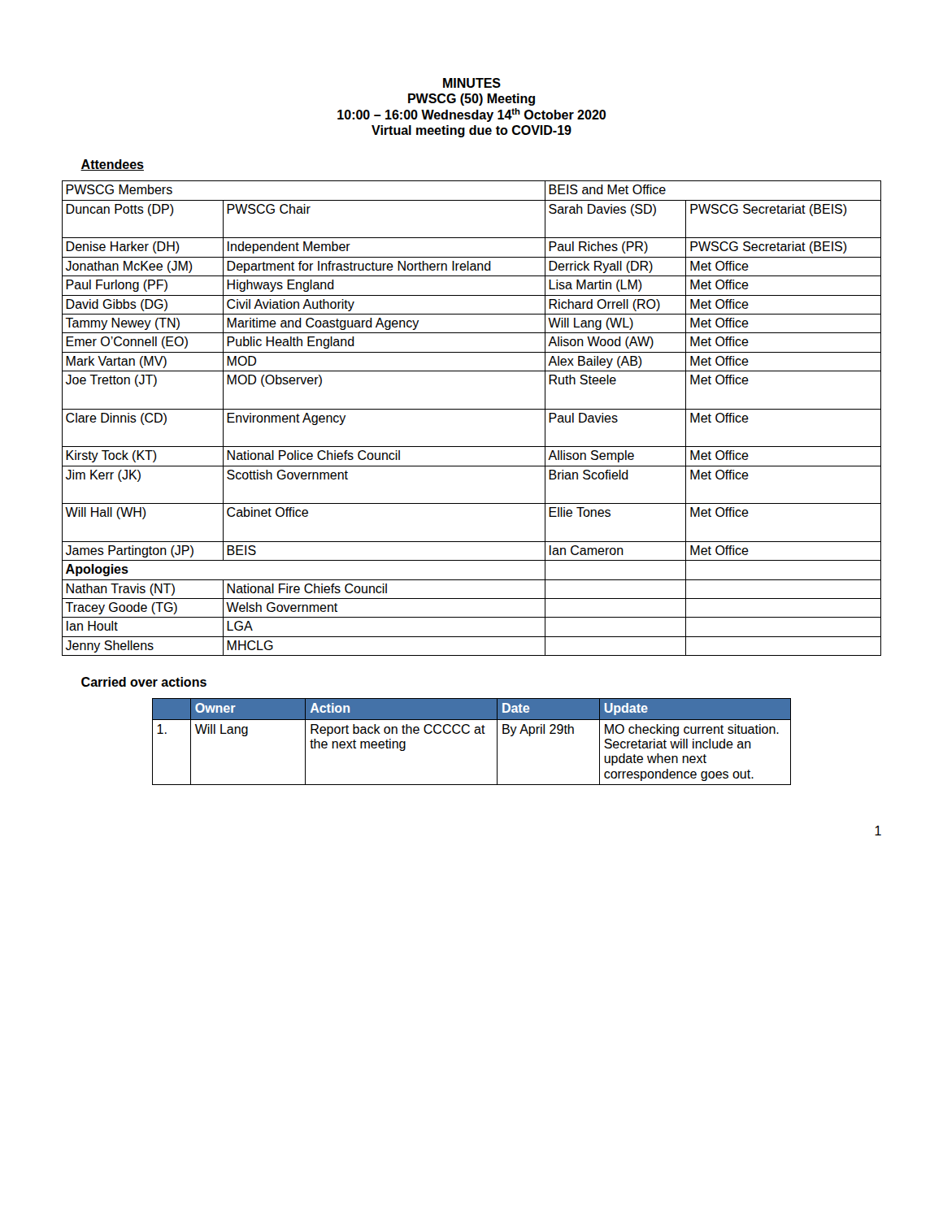MINUTES
PWSCG (50) Meeting
10:00 – 16:00 Wednesday 14th October 2020
Virtual meeting due to COVID-19
Attendees
| PWSCG Members | BEIS and Met Office |
| Duncan Potts (DP) | PWSCG Chair | Sarah Davies (SD) | PWSCG Secretariat (BEIS) |
| Denise Harker (DH) | Independent Member | Paul Riches (PR) | PWSCG Secretariat (BEIS) |
| Jonathan McKee (JM) | Department for Infrastructure Northern Ireland | Derrick Ryall (DR) | Met Office |
| Paul Furlong (PF) | Highways England | Lisa Martin (LM) | Met Office |
| David Gibbs (DG) | Civil Aviation Authority | Richard Orrell (RO) | Met Office |
| Tammy Newey (TN) | Maritime and Coastguard Agency | Will Lang (WL) | Met Office |
| Emer O’Connell (EO) | Public Health England | Alison Wood (AW) | Met Office |
| Mark Vartan (MV) | MOD | Alex Bailey (AB) | Met Office |
| Joe Tretton (JT) | MOD (Observer) | Ruth Steele | Met Office |
| Clare Dinnis (CD) | Environment Agency | Paul Davies | Met Office |
| Kirsty Tock (KT) | National Police Chiefs Council | Allison Semple | Met Office |
| Jim Kerr (JK) | Scottish Government | Brian Scofield | Met Office |
| Will Hall (WH) | Cabinet Office | Ellie Tones | Met Office |
| James Partington (JP) | BEIS | Ian Cameron | Met Office |
| Apologies | | |
| Nathan Travis (NT) | National Fire Chiefs Council | | |
| Tracey Goode (TG) | Welsh Government | | |
| Ian Hoult | LGA | | |
| Jenny Shellens | MHCLG | | |
Carried over actions
| | Owner | Action | Date | Update |
| --- | --- | --- | --- | --- |
| 1. | Will Lang | Report back on the CCCCC at the next meeting | By April 29th | MO checking current situation. Secretariat will include an update when next correspondence goes out. |
1